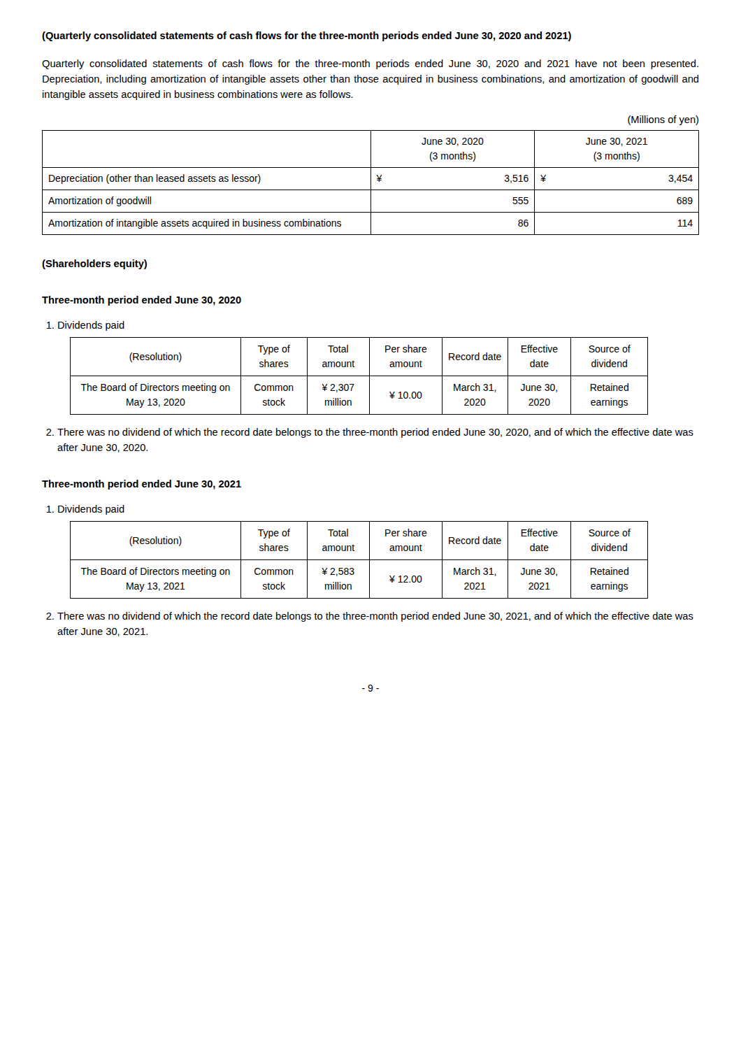(Quarterly consolidated statements of cash flows for the three-month periods ended June 30, 2020 and 2021)
Quarterly consolidated statements of cash flows for the three-month periods ended June 30, 2020 and 2021 have not been presented. Depreciation, including amortization of intangible assets other than those acquired in business combinations, and amortization of goodwill and intangible assets acquired in business combinations were as follows.
(Millions of yen)
| | June 30, 2020 (3 months) | June 30, 2021 (3 months) |
| --- | --- | --- |
| Depreciation (other than leased assets as lessor) | ¥ 3,516 | ¥ 3,454 |
| Amortization of goodwill | 555 | 689 |
| Amortization of intangible assets acquired in business combinations | 86 | 114 |
(Shareholders equity)
Three-month period ended June 30, 2020
Dividends paid
| (Resolution) | Type of shares | Total amount | Per share amount | Record date | Effective date | Source of dividend |
| --- | --- | --- | --- | --- | --- | --- |
| The Board of Directors meeting on May 13, 2020 | Common stock | ¥ 2,307 million | ¥ 10.00 | March 31, 2020 | June 30, 2020 | Retained earnings |
There was no dividend of which the record date belongs to the three-month period ended June 30, 2020, and of which the effective date was after June 30, 2020.
Three-month period ended June 30, 2021
Dividends paid
| (Resolution) | Type of shares | Total amount | Per share amount | Record date | Effective date | Source of dividend |
| --- | --- | --- | --- | --- | --- | --- |
| The Board of Directors meeting on May 13, 2021 | Common stock | ¥ 2,583 million | ¥ 12.00 | March 31, 2021 | June 30, 2021 | Retained earnings |
There was no dividend of which the record date belongs to the three-month period ended June 30, 2021, and of which the effective date was after June 30, 2021.
- 9 -